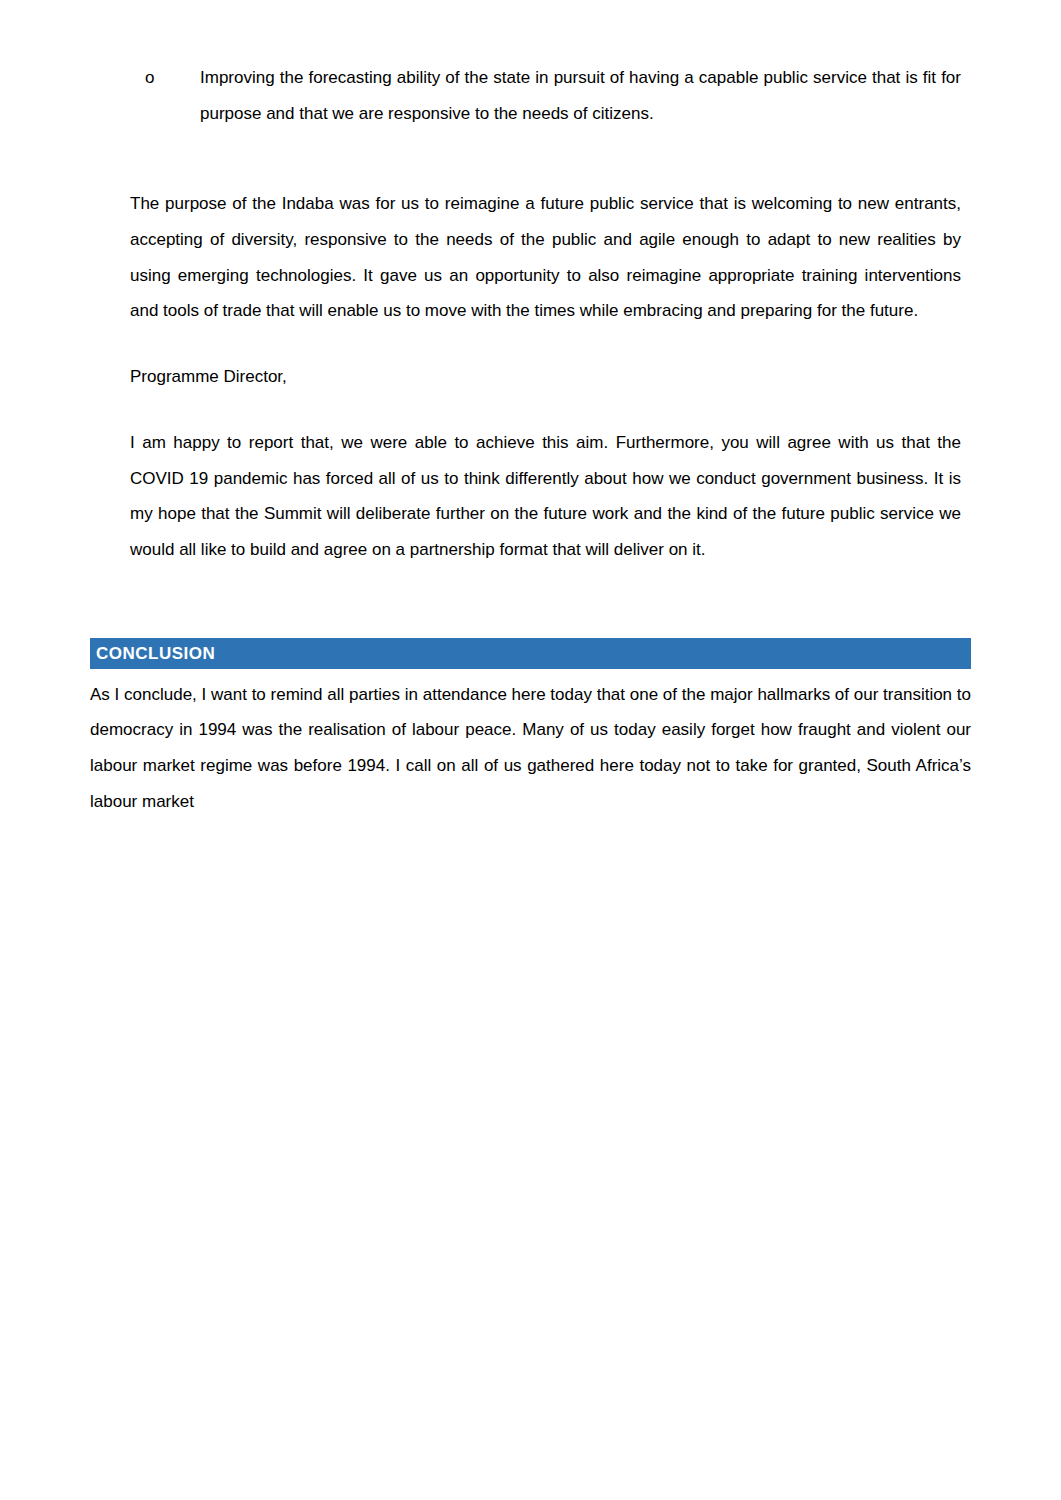o Improving the forecasting ability of the state in pursuit of having a capable public service that is fit for purpose and that we are responsive to the needs of citizens.
The purpose of the Indaba was for us to reimagine a future public service that is welcoming to new entrants, accepting of diversity, responsive to the needs of the public and agile enough to adapt to new realities by using emerging technologies. It gave us an opportunity to also reimagine appropriate training interventions and tools of trade that will enable us to move with the times while embracing and preparing for the future.
Programme Director,
I am happy to report that, we were able to achieve this aim. Furthermore, you will agree with us that the COVID 19 pandemic has forced all of us to think differently about how we conduct government business. It is my hope that the Summit will deliberate further on the future work and the kind of the future public service we would all like to build and agree on a partnership format that will deliver on it.
CONCLUSION
As I conclude, I want to remind all parties in attendance here today that one of the major hallmarks of our transition to democracy in 1994 was the realisation of labour peace. Many of us today easily forget how fraught and violent our labour market regime was before 1994. I call on all of us gathered here today not to take for granted, South Africa’s labour market